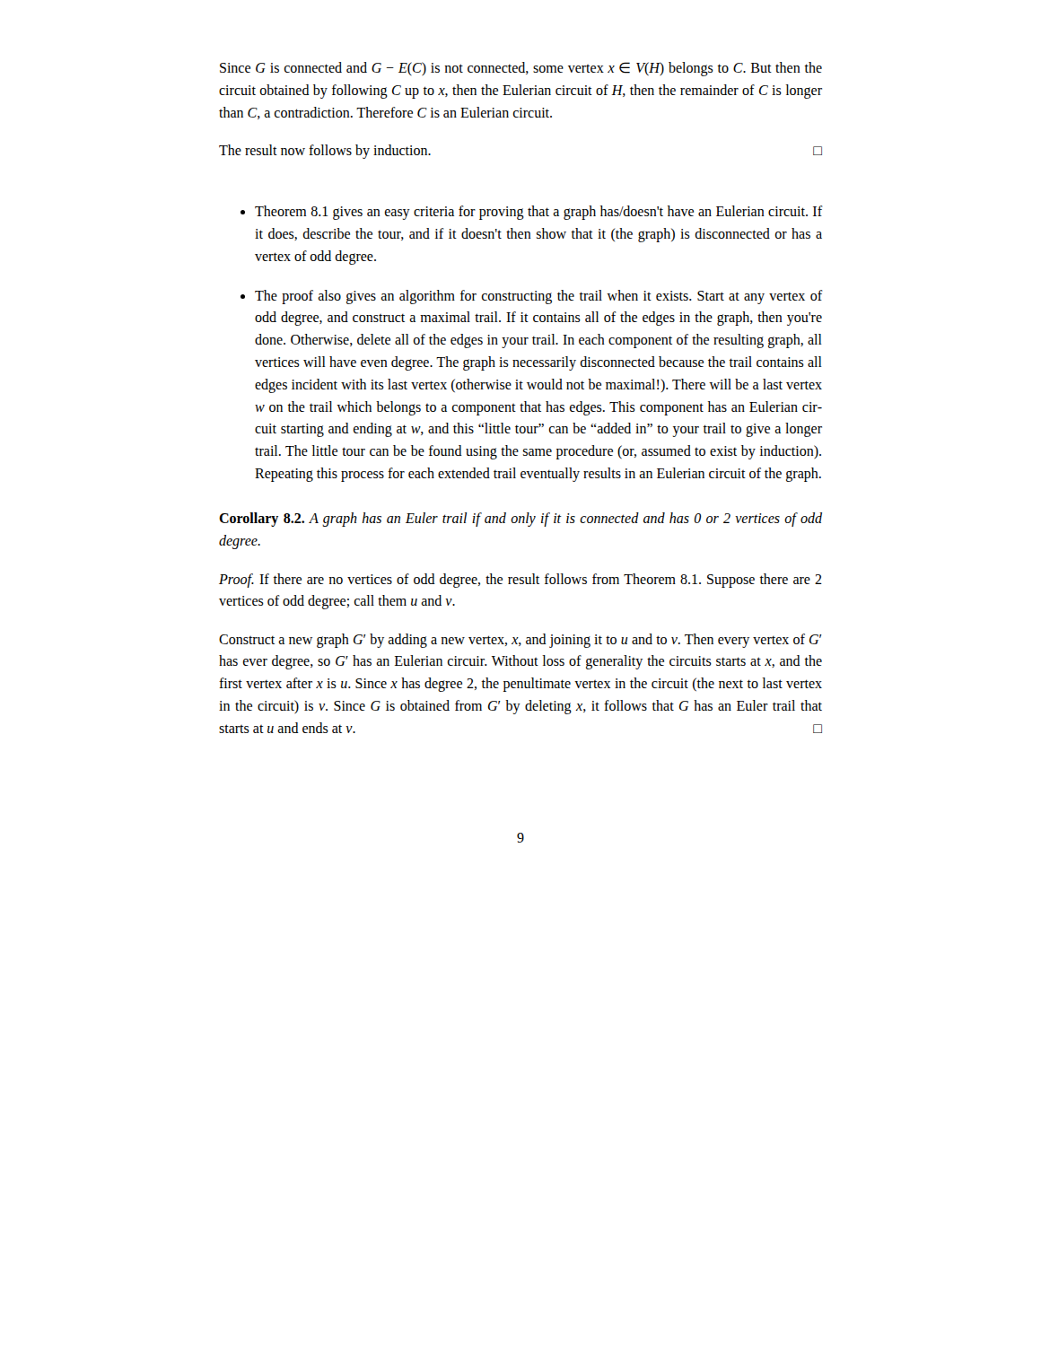Since G is connected and G − E(C) is not connected, some vertex x ∈ V(H) belongs to C. But then the circuit obtained by following C up to x, then the Eulerian circuit of H, then the remainder of C is longer than C, a contradiction. Therefore C is an Eulerian circuit.
The result now follows by induction. □
Theorem 8.1 gives an easy criteria for proving that a graph has/doesn't have an Eulerian circuit. If it does, describe the tour, and if it doesn't then show that it (the graph) is disconnected or has a vertex of odd degree.
The proof also gives an algorithm for constructing the trail when it exists. Start at any vertex of odd degree, and construct a maximal trail. If it contains all of the edges in the graph, then you're done. Otherwise, delete all of the edges in your trail. In each component of the resulting graph, all vertices will have even degree. The graph is necessarily disconnected because the trail contains all edges incident with its last vertex (otherwise it would not be maximal!). There will be a last vertex w on the trail which belongs to a component that has edges. This component has an Eulerian circuit starting and ending at w, and this “little tour” can be “added in” to your trail to give a longer trail. The little tour can be be found using the same procedure (or, assumed to exist by induction). Repeating this process for each extended trail eventually results in an Eulerian circuit of the graph.
Corollary 8.2. A graph has an Euler trail if and only if it is connected and has 0 or 2 vertices of odd degree.
Proof. If there are no vertices of odd degree, the result follows from Theorem 8.1. Suppose there are 2 vertices of odd degree; call them u and v.
Construct a new graph G′ by adding a new vertex, x, and joining it to u and to v. Then every vertex of G′ has ever degree, so G′ has an Eulerian circuir. Without loss of generality the circuits starts at x, and the first vertex after x is u. Since x has degree 2, the penultimate vertex in the circuit (the next to last vertex in the circuit) is v. Since G is obtained from G′ by deleting x, it follows that G has an Euler trail that starts at u and ends at v. □
9